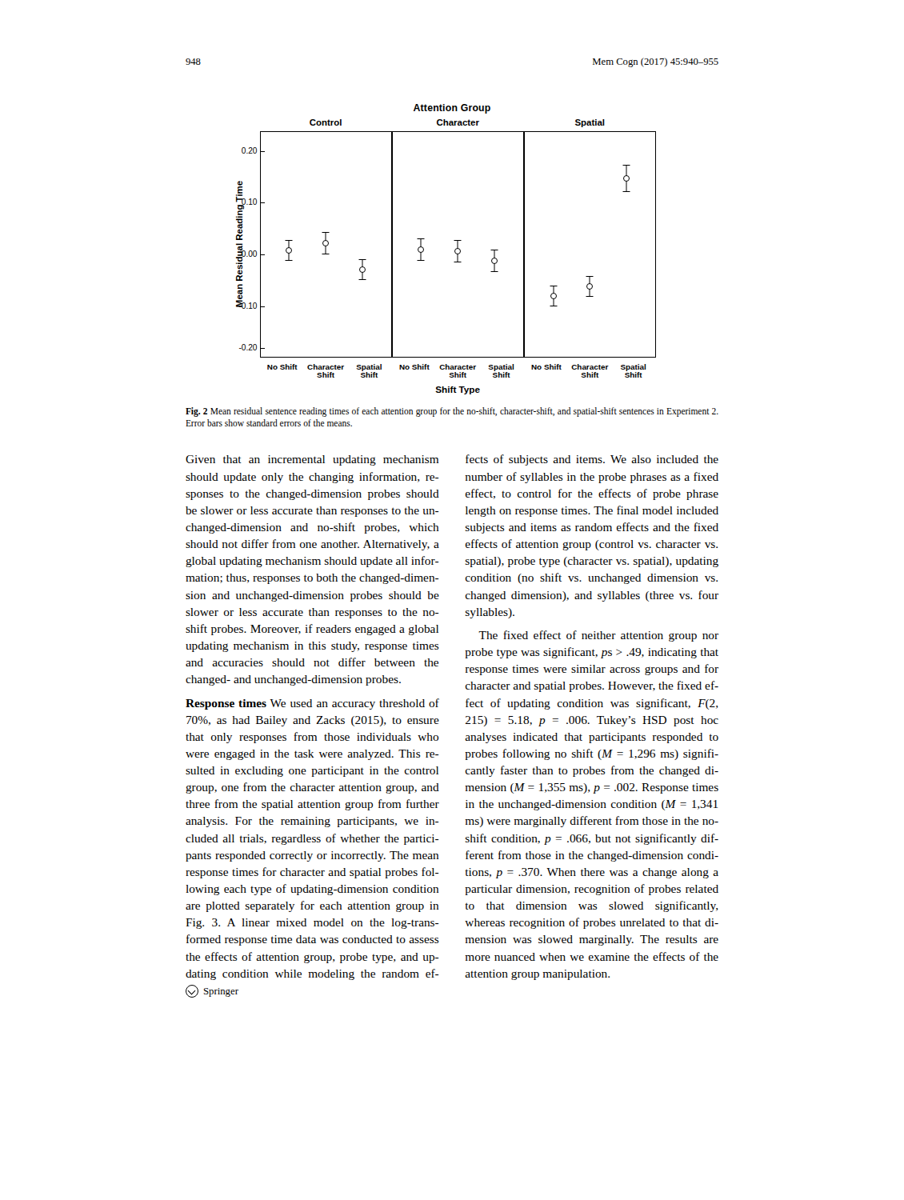948
Mem Cogn (2017) 45:940–955
Attention Group
Control
Character
Spatial
Mean Residual Reading Time
0.20
0.10
0.00
-0.10
-0.20
No Shift Character
Shift Spatial
Shift
No Shift Character
Shift Spatial
Shift
No Shift Character
Shift Spatial
Shift
Shift Type
Fig. 2 Mean residual sentence reading times of each attention group for the no-shift, character-shift, and spatial-shift sentences in Experiment 2. Error bars show standard errors of the means.
Given that an incremental updating mechanism should update only the changing information, responses to the changed-dimension probes should be slower or less accurate than responses to the unchanged-dimension and no-shift probes, which should not differ from one another. Alternatively, a global updating mechanism should update all information; thus, responses to both the changed-dimension and unchanged-dimension probes should be slower or less accurate than responses to the no-shift probes. Moreover, if readers engaged a global updating mechanism in this study, response times and accuracies should not differ between the changed- and unchanged-dimension probes.
Response times We used an accuracy threshold of 70%, as had Bailey and Zacks (2015), to ensure that only responses from those individuals who were engaged in the task were analyzed. This resulted in excluding one participant in the control group, one from the character attention group, and three from the spatial attention group from further analysis. For the remaining participants, we included all trials, regardless of whether the participants responded correctly or incorrectly. The mean response times for character and spatial probes following each type of updating-dimension condition are plotted separately for each attention group in Fig. 3. A linear mixed model on the log-transformed response time data was conducted to assess the effects of attention group, probe type, and updating condition while modeling the random effects of subjects and items. We also included the number of syllables in the probe phrases as a fixed effect, to control for the effects of probe phrase length on response times. The final model included subjects and items as random effects and the fixed effects of attention group (control vs. character vs. spatial), probe type (character vs. spatial), updating condition (no shift vs. unchanged dimension vs. changed dimension), and syllables (three vs. four syllables).
The fixed effect of neither attention group nor probe type was significant, ps > .49, indicating that response times were similar across groups and for character and spatial probes. However, the fixed effect of updating condition was significant, F(2, 215) = 5.18, p = .006. Tukey’s HSD post hoc analyses indicated that participants responded to probes following no shift (M = 1,296 ms) significantly faster than to probes from the changed dimension (M = 1,355 ms), p = .002. Response times in the unchanged-dimension condition (M = 1,341 ms) were marginally different from those in the no-shift condition, p = .066, but not significantly different from those in the changed-dimension conditions, p = .370. When there was a change along a particular dimension, recognition of probes related to that dimension was slowed significantly, whereas recognition of probes unrelated to that dimension was slowed marginally. The results are more nuanced when we examine the effects of the attention group manipulation.
Springer